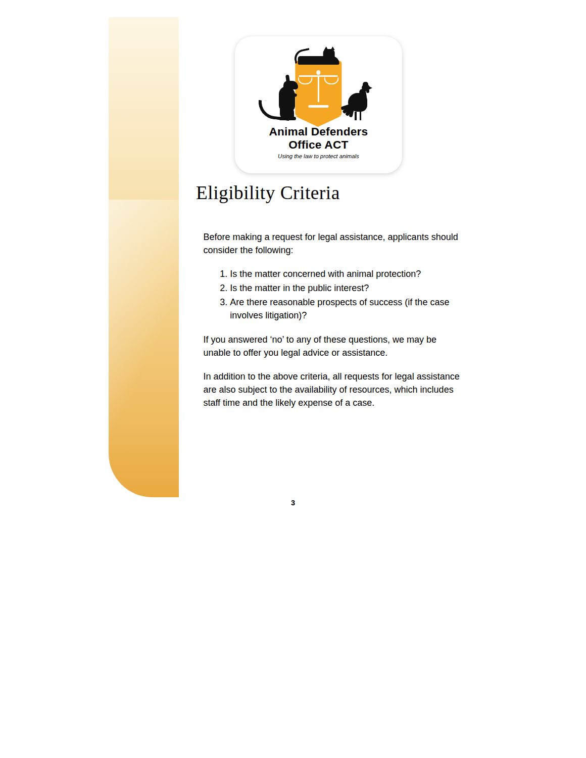Animal Defenders
Office ACT
Using the law to protect animals
Eligibility Criteria
Before making a request for legal assistance, applicants should consider the following:
Is the matter concerned with animal protection?
Is the matter in the public interest?
Are there reasonable prospects of success (if the case involves litigation)?
If you answered ‘no’ to any of these questions, we may be unable to offer you legal advice or assistance.
In addition to the above criteria, all requests for legal assistance are also subject to the availability of resources, which includes staff time and the likely expense of a case.
3